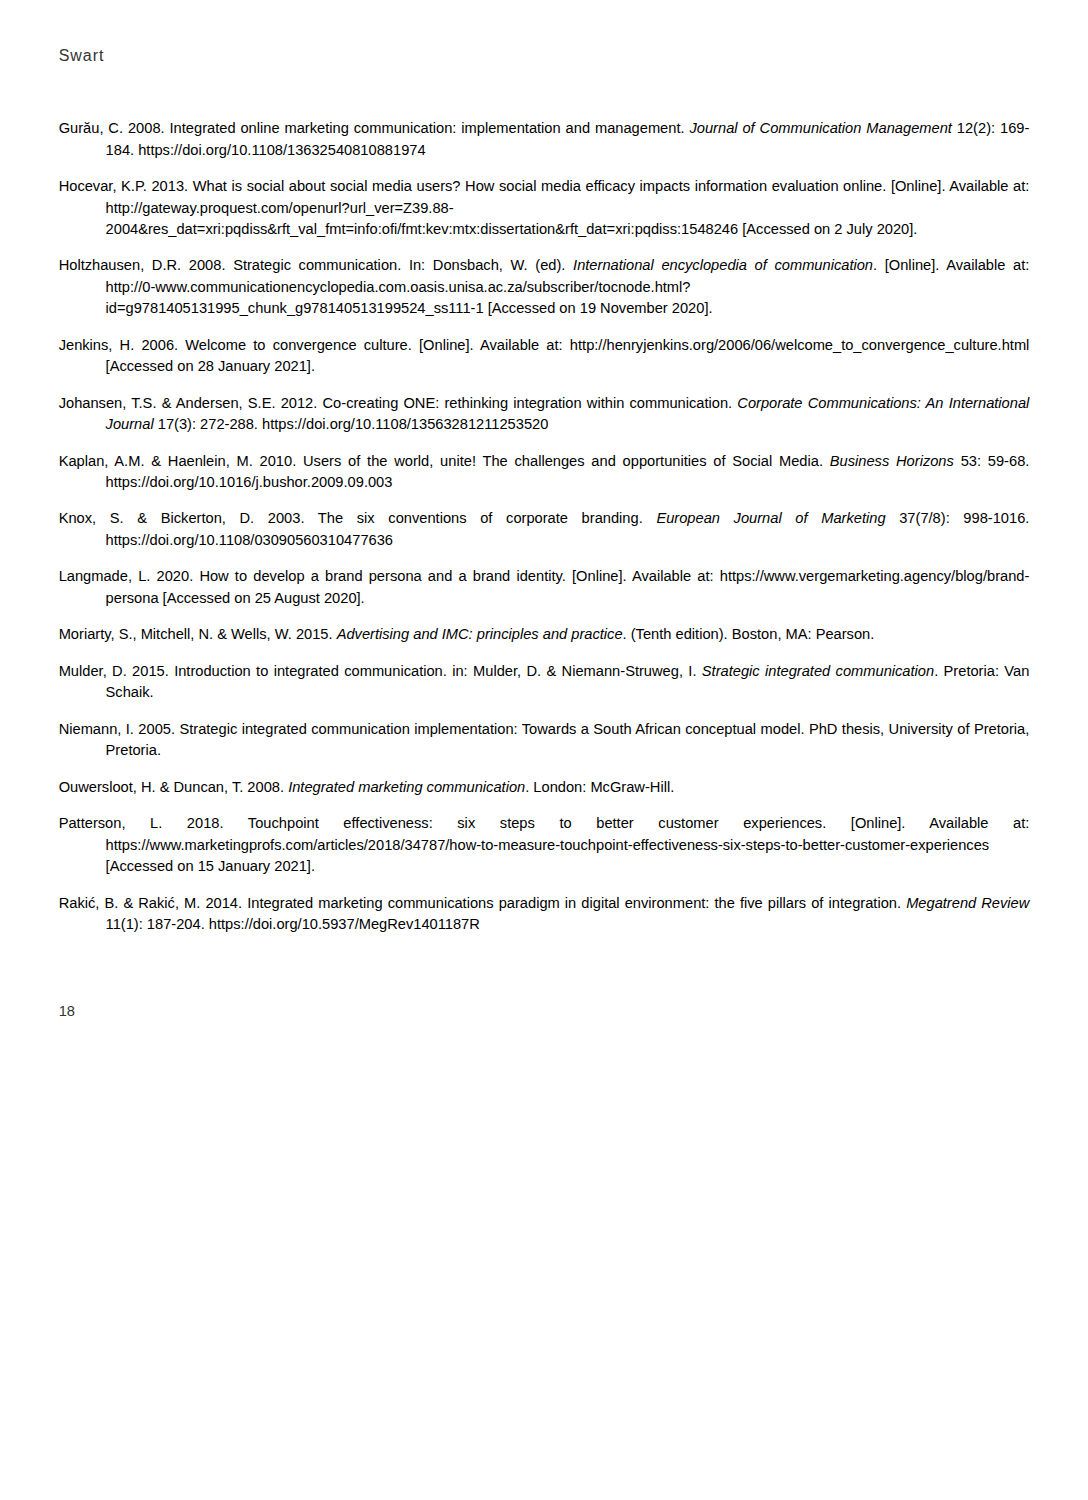Swart
Gurău, C. 2008. Integrated online marketing communication: implementation and management. Journal of Communication Management 12(2): 169-184. https://doi.org/10.1108/13632540810881974
Hocevar, K.P. 2013. What is social about social media users? How social media efficacy impacts information evaluation online. [Online]. Available at: http://gateway.proquest.com/openurl?url_ver=Z39.88-2004&res_dat=xri:pqdiss&rft_val_fmt=info:ofi/fmt:kev:mtx:dissertation&rft_dat=xri:pqdiss:1548246 [Accessed on 2 July 2020].
Holtzhausen, D.R. 2008. Strategic communication. In: Donsbach, W. (ed). International encyclopedia of communication. [Online]. Available at: http://0-www.communicationencyclopedia.com.oasis.unisa.ac.za/subscriber/tocnode.html?id=g9781405131995_chunk_g978140513199524_ss111-1 [Accessed on 19 November 2020].
Jenkins, H. 2006. Welcome to convergence culture. [Online]. Available at: http://henryjenkins.org/2006/06/welcome_to_convergence_culture.html [Accessed on 28 January 2021].
Johansen, T.S. & Andersen, S.E. 2012. Co-creating ONE: rethinking integration within communication. Corporate Communications: An International Journal 17(3): 272-288. https://doi.org/10.1108/13563281211253520
Kaplan, A.M. & Haenlein, M. 2010. Users of the world, unite! The challenges and opportunities of Social Media. Business Horizons 53: 59-68. https://doi.org/10.1016/j.bushor.2009.09.003
Knox, S. & Bickerton, D. 2003. The six conventions of corporate branding. European Journal of Marketing 37(7/8): 998-1016. https://doi.org/10.1108/03090560310477636
Langmade, L. 2020. How to develop a brand persona and a brand identity. [Online]. Available at: https://www.vergemarketing.agency/blog/brand-persona [Accessed on 25 August 2020].
Moriarty, S., Mitchell, N. & Wells, W. 2015. Advertising and IMC: principles and practice. (Tenth edition). Boston, MA: Pearson.
Mulder, D. 2015. Introduction to integrated communication. in: Mulder, D. & Niemann-Struweg, I. Strategic integrated communication. Pretoria: Van Schaik.
Niemann, I. 2005. Strategic integrated communication implementation: Towards a South African conceptual model. PhD thesis, University of Pretoria, Pretoria.
Ouwersloot, H. & Duncan, T. 2008. Integrated marketing communication. London: McGraw-Hill.
Patterson, L. 2018. Touchpoint effectiveness: six steps to better customer experiences. [Online]. Available at: https://www.marketingprofs.com/articles/2018/34787/how-to-measure-touchpoint-effectiveness-six-steps-to-better-customer-experiences [Accessed on 15 January 2021].
Rakić, B. & Rakić, M. 2014. Integrated marketing communications paradigm in digital environment: the five pillars of integration. Megatrend Review 11(1): 187-204. https://doi.org/10.5937/MegRev1401187R
18